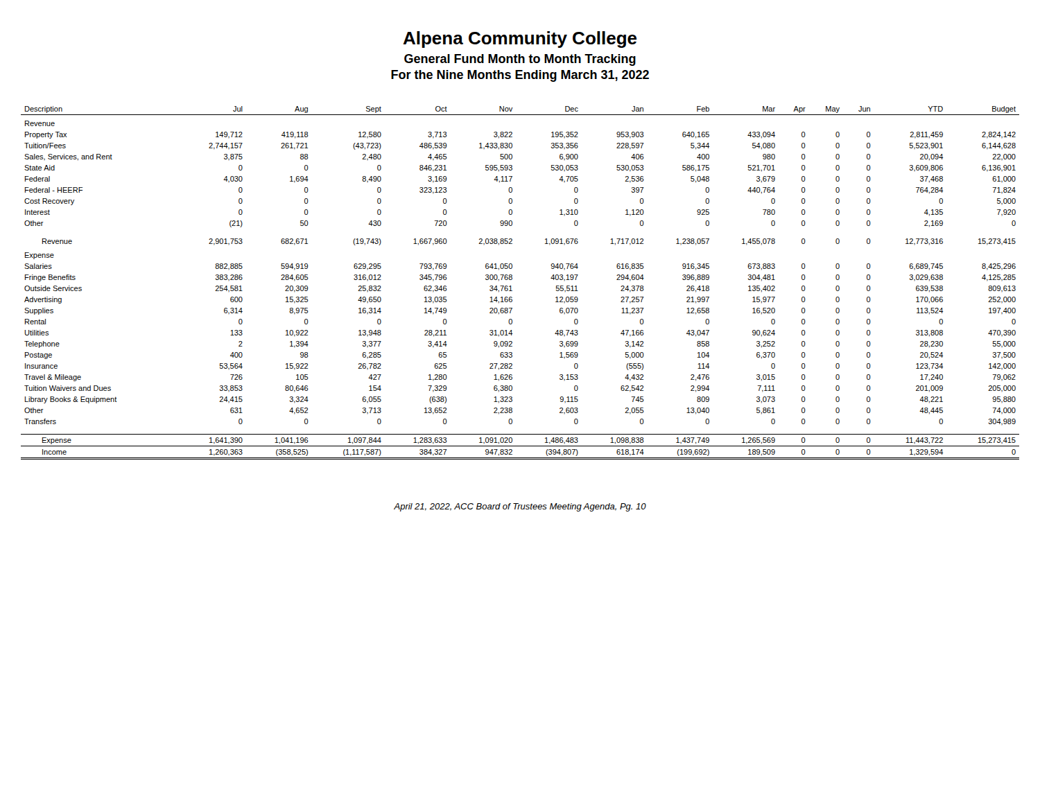Alpena Community College
General Fund Month to Month Tracking
For the Nine Months Ending March 31, 2022
General Fund month to month tracking for the nine months ending March 31, 2022
| Description | Jul | Aug | Sept | Oct | Nov | Dec | Jan | Feb | Mar | Apr | May | Jun | YTD | Budget |
| --- | --- | --- | --- | --- | --- | --- | --- | --- | --- | --- | --- | --- | --- | --- |
| Revenue |
| Property Tax | 149,712 | 419,118 | 12,580 | 3,713 | 3,822 | 195,352 | 953,903 | 640,165 | 433,094 | 0 | 0 | 0 | 2,811,459 | 2,824,142 |
| Tuition/Fees | 2,744,157 | 261,721 | (43,723) | 486,539 | 1,433,830 | 353,356 | 228,597 | 5,344 | 54,080 | 0 | 0 | 0 | 5,523,901 | 6,144,628 |
| Sales, Services, and Rent | 3,875 | 88 | 2,480 | 4,465 | 500 | 6,900 | 406 | 400 | 980 | 0 | 0 | 0 | 20,094 | 22,000 |
| State Aid | 0 | 0 | 0 | 846,231 | 595,593 | 530,053 | 530,053 | 586,175 | 521,701 | 0 | 0 | 0 | 3,609,806 | 6,136,901 |
| Federal | 4,030 | 1,694 | 8,490 | 3,169 | 4,117 | 4,705 | 2,536 | 5,048 | 3,679 | 0 | 0 | 0 | 37,468 | 61,000 |
| Federal - HEERF | 0 | 0 | 0 | 323,123 | 0 | 0 | 397 | 0 | 440,764 | 0 | 0 | 0 | 764,284 | 71,824 |
| Cost Recovery | 0 | 0 | 0 | 0 | 0 | 0 | 0 | 0 | 0 | 0 | 0 | 0 | 0 | 5,000 |
| Interest | 0 | 0 | 0 | 0 | 0 | 1,310 | 1,120 | 925 | 780 | 0 | 0 | 0 | 4,135 | 7,920 |
| Other | (21) | 50 | 430 | 720 | 990 | 0 | 0 | 0 | 0 | 0 | 0 | 0 | 2,169 | 0 |
| Revenue | 2,901,753 | 682,671 | (19,743) | 1,667,960 | 2,038,852 | 1,091,676 | 1,717,012 | 1,238,057 | 1,455,078 | 0 | 0 | 0 | 12,773,316 | 15,273,415 |
| Expense |
| Salaries | 882,885 | 594,919 | 629,295 | 793,769 | 641,050 | 940,764 | 616,835 | 916,345 | 673,883 | 0 | 0 | 0 | 6,689,745 | 8,425,296 |
| Fringe Benefits | 383,286 | 284,605 | 316,012 | 345,796 | 300,768 | 403,197 | 294,604 | 396,889 | 304,481 | 0 | 0 | 0 | 3,029,638 | 4,125,285 |
| Outside Services | 254,581 | 20,309 | 25,832 | 62,346 | 34,761 | 55,511 | 24,378 | 26,418 | 135,402 | 0 | 0 | 0 | 639,538 | 809,613 |
| Advertising | 600 | 15,325 | 49,650 | 13,035 | 14,166 | 12,059 | 27,257 | 21,997 | 15,977 | 0 | 0 | 0 | 170,066 | 252,000 |
| Supplies | 6,314 | 8,975 | 16,314 | 14,749 | 20,687 | 6,070 | 11,237 | 12,658 | 16,520 | 0 | 0 | 0 | 113,524 | 197,400 |
| Rental | 0 | 0 | 0 | 0 | 0 | 0 | 0 | 0 | 0 | 0 | 0 | 0 | 0 | 0 |
| Utilities | 133 | 10,922 | 13,948 | 28,211 | 31,014 | 48,743 | 47,166 | 43,047 | 90,624 | 0 | 0 | 0 | 313,808 | 470,390 |
| Telephone | 2 | 1,394 | 3,377 | 3,414 | 9,092 | 3,699 | 3,142 | 858 | 3,252 | 0 | 0 | 0 | 28,230 | 55,000 |
| Postage | 400 | 98 | 6,285 | 65 | 633 | 1,569 | 5,000 | 104 | 6,370 | 0 | 0 | 0 | 20,524 | 37,500 |
| Insurance | 53,564 | 15,922 | 26,782 | 625 | 27,282 | 0 | (555) | 114 | 0 | 0 | 0 | 0 | 123,734 | 142,000 |
| Travel & Mileage | 726 | 105 | 427 | 1,280 | 1,626 | 3,153 | 4,432 | 2,476 | 3,015 | 0 | 0 | 0 | 17,240 | 79,062 |
| Tuition Waivers and Dues | 33,853 | 80,646 | 154 | 7,329 | 6,380 | 0 | 62,542 | 2,994 | 7,111 | 0 | 0 | 0 | 201,009 | 205,000 |
| Library Books & Equipment | 24,415 | 3,324 | 6,055 | (638) | 1,323 | 9,115 | 745 | 809 | 3,073 | 0 | 0 | 0 | 48,221 | 95,880 |
| Other | 631 | 4,652 | 3,713 | 13,652 | 2,238 | 2,603 | 2,055 | 13,040 | 5,861 | 0 | 0 | 0 | 48,445 | 74,000 |
| Transfers | 0 | 0 | 0 | 0 | 0 | 0 | 0 | 0 | 0 | 0 | 0 | 0 | 0 | 304,989 |
| Expense | 1,641,390 | 1,041,196 | 1,097,844 | 1,283,633 | 1,091,020 | 1,486,483 | 1,098,838 | 1,437,749 | 1,265,569 | 0 | 0 | 0 | 11,443,722 | 15,273,415 |
| Income | 1,260,363 | (358,525) | (1,117,587) | 384,327 | 947,832 | (394,807) | 618,174 | (199,692) | 189,509 | 0 | 0 | 0 | 1,329,594 | 0 |
April 21, 2022, ACC Board of Trustees Meeting Agenda, Pg. 10